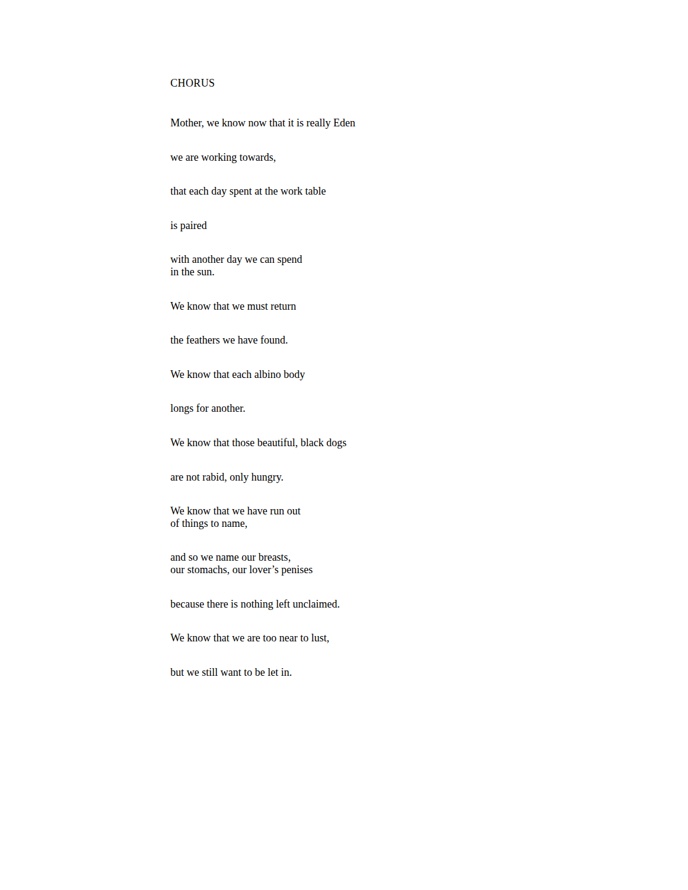Chorus
Mother, we know now that it is really Eden
we are working towards,
that each day spent at the work table
is paired
with another day we can spend
in the sun.
We know that we must return
the feathers we have found.
We know that each albino body
longs for another.
We know that those beautiful, black dogs
are not rabid, only hungry.
We know that we have run out
of things to name,
and so we name our breasts,
our stomachs, our lover’s penises
because there is nothing left unclaimed.
We know that we are too near to lust,
but we still want to be let in.